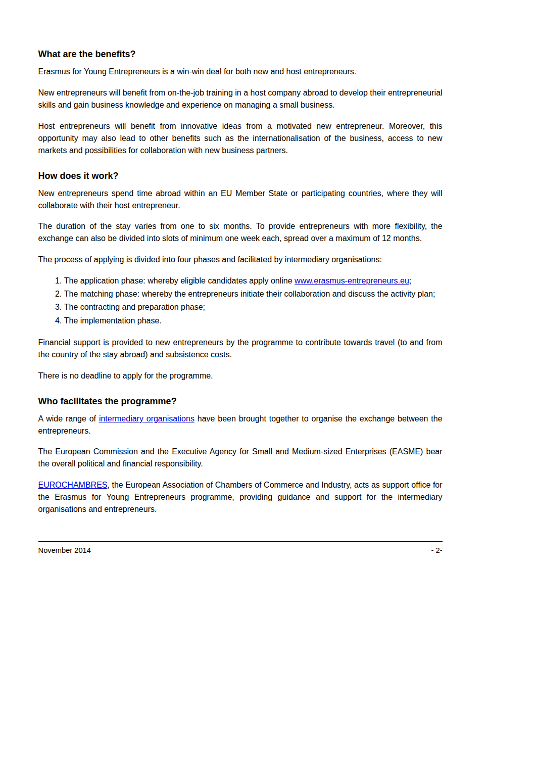What are the benefits?
Erasmus for Young Entrepreneurs is a win-win deal for both new and host entrepreneurs.
New entrepreneurs will benefit from on-the-job training in a host company abroad to develop their entrepreneurial skills and gain business knowledge and experience on managing a small business.
Host entrepreneurs will benefit from innovative ideas from a motivated new entrepreneur. Moreover, this opportunity may also lead to other benefits such as the internationalisation of the business, access to new markets and possibilities for collaboration with new business partners.
How does it work?
New entrepreneurs spend time abroad within an EU Member State or participating countries, where they will collaborate with their host entrepreneur.
The duration of the stay varies from one to six months. To provide entrepreneurs with more flexibility, the exchange can also be divided into slots of minimum one week each, spread over a maximum of 12 months.
The process of applying is divided into four phases and facilitated by intermediary organisations:
The application phase: whereby eligible candidates apply online www.erasmus-entrepreneurs.eu;
The matching phase: whereby the entrepreneurs initiate their collaboration and discuss the activity plan;
The contracting and preparation phase;
The implementation phase.
Financial support is provided to new entrepreneurs by the programme to contribute towards travel (to and from the country of the stay abroad) and subsistence costs.
There is no deadline to apply for the programme.
Who facilitates the programme?
A wide range of intermediary organisations have been brought together to organise the exchange between the entrepreneurs.
The European Commission and the Executive Agency for Small and Medium-sized Enterprises (EASME) bear the overall political and financial responsibility.
EUROCHAMBRES, the European Association of Chambers of Commerce and Industry, acts as support office for the Erasmus for Young Entrepreneurs programme, providing guidance and support for the intermediary organisations and entrepreneurs.
November 2014 - 2-